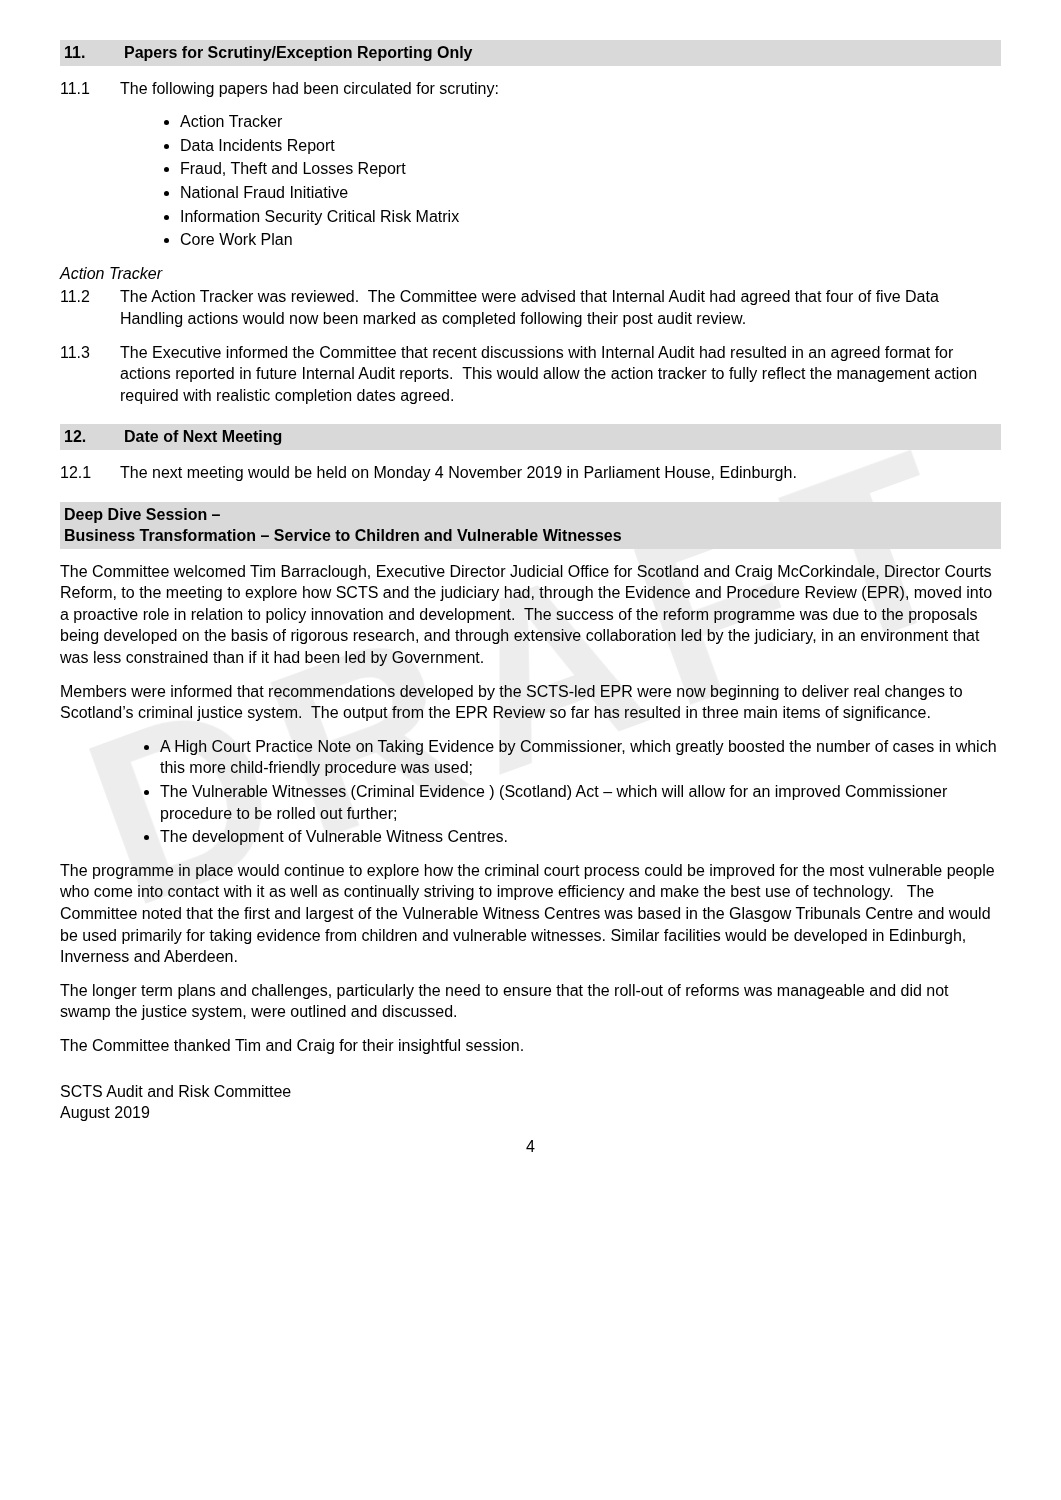11. Papers for Scrutiny/Exception Reporting Only
11.1 The following papers had been circulated for scrutiny:
Action Tracker
Data Incidents Report
Fraud, Theft and Losses Report
National Fraud Initiative
Information Security Critical Risk Matrix
Core Work Plan
Action Tracker
11.2 The Action Tracker was reviewed. The Committee were advised that Internal Audit had agreed that four of five Data Handling actions would now been marked as completed following their post audit review.
11.3 The Executive informed the Committee that recent discussions with Internal Audit had resulted in an agreed format for actions reported in future Internal Audit reports. This would allow the action tracker to fully reflect the management action required with realistic completion dates agreed.
12. Date of Next Meeting
12.1 The next meeting would be held on Monday 4 November 2019 in Parliament House, Edinburgh.
Deep Dive Session –
Business Transformation – Service to Children and Vulnerable Witnesses
The Committee welcomed Tim Barraclough, Executive Director Judicial Office for Scotland and Craig McCorkindale, Director Courts Reform, to the meeting to explore how SCTS and the judiciary had, through the Evidence and Procedure Review (EPR), moved into a proactive role in relation to policy innovation and development. The success of the reform programme was due to the proposals being developed on the basis of rigorous research, and through extensive collaboration led by the judiciary, in an environment that was less constrained than if it had been led by Government.
Members were informed that recommendations developed by the SCTS-led EPR were now beginning to deliver real changes to Scotland’s criminal justice system. The output from the EPR Review so far has resulted in three main items of significance.
A High Court Practice Note on Taking Evidence by Commissioner, which greatly boosted the number of cases in which this more child-friendly procedure was used;
The Vulnerable Witnesses (Criminal Evidence ) (Scotland) Act – which will allow for an improved Commissioner procedure to be rolled out further;
The development of Vulnerable Witness Centres.
The programme in place would continue to explore how the criminal court process could be improved for the most vulnerable people who come into contact with it as well as continually striving to improve efficiency and make the best use of technology. The Committee noted that the first and largest of the Vulnerable Witness Centres was based in the Glasgow Tribunals Centre and would be used primarily for taking evidence from children and vulnerable witnesses. Similar facilities would be developed in Edinburgh, Inverness and Aberdeen.
The longer term plans and challenges, particularly the need to ensure that the roll-out of reforms was manageable and did not swamp the justice system, were outlined and discussed.
The Committee thanked Tim and Craig for their insightful session.
SCTS Audit and Risk Committee
August 2019
4